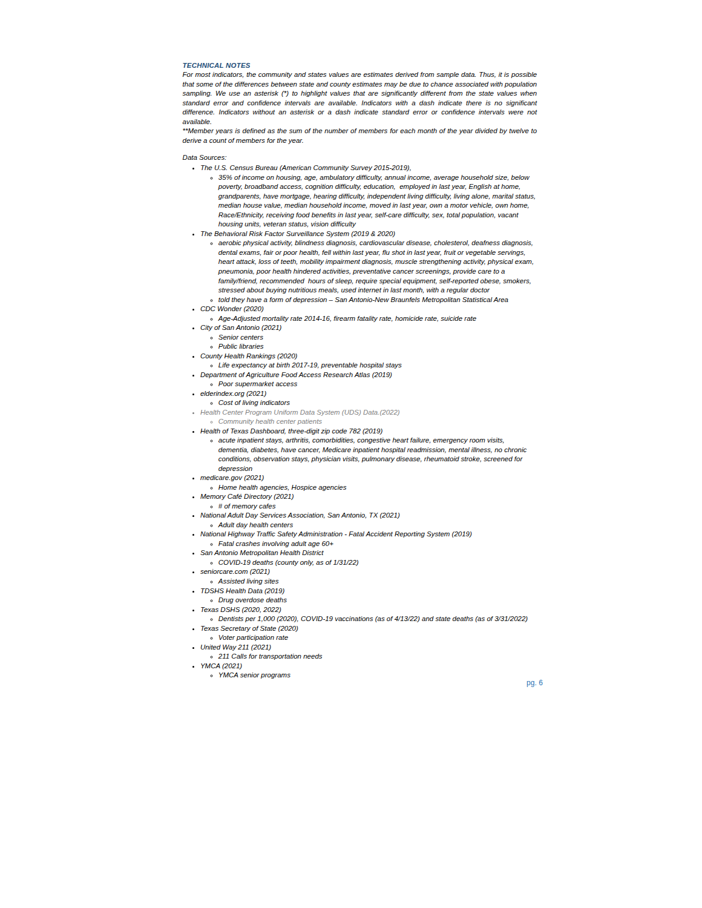TECHNICAL NOTES
For most indicators, the community and states values are estimates derived from sample data. Thus, it is possible that some of the differences between state and county estimates may be due to chance associated with population sampling. We use an asterisk (*) to highlight values that are significantly different from the state values when standard error and confidence intervals are available. Indicators with a dash indicate there is no significant difference. Indicators without an asterisk or a dash indicate standard error or confidence intervals were not available.
**Member years is defined as the sum of the number of members for each month of the year divided by twelve to derive a count of members for the year.
Data Sources:
The U.S. Census Bureau (American Community Survey 2015-2019),
35% of income on housing, age, ambulatory difficulty, annual income, average household size, below poverty, broadband access, cognition difficulty, education, employed in last year, English at home, grandparents, have mortgage, hearing difficulty, independent living difficulty, living alone, marital status, median house value, median household income, moved in last year, own a motor vehicle, own home, Race/Ethnicity, receiving food benefits in last year, self-care difficulty, sex, total population, vacant housing units, veteran status, vision difficulty
The Behavioral Risk Factor Surveillance System (2019 & 2020)
aerobic physical activity, blindness diagnosis, cardiovascular disease, cholesterol, deafness diagnosis, dental exams, fair or poor health, fell within last year, flu shot in last year, fruit or vegetable servings, heart attack, loss of teeth, mobility impairment diagnosis, muscle strengthening activity, physical exam, pneumonia, poor health hindered activities, preventative cancer screenings, provide care to a family/friend, recommended hours of sleep, require special equipment, self-reported obese, smokers, stressed about buying nutritious meals, used internet in last month, with a regular doctor
told they have a form of depression – San Antonio-New Braunfels Metropolitan Statistical Area
CDC Wonder (2020)
Age-Adjusted mortality rate 2014-16, firearm fatality rate, homicide rate, suicide rate
City of San Antonio (2021)
Senior centers
Public libraries
County Health Rankings (2020)
Life expectancy at birth 2017-19, preventable hospital stays
Department of Agriculture Food Access Research Atlas (2019)
Poor supermarket access
elderindex.org (2021)
Cost of living indicators
Health Center Program Uniform Data System (UDS) Data.(2022)
Community health center patients
Health of Texas Dashboard, three-digit zip code 782 (2019)
acute inpatient stays, arthritis, comorbidities, congestive heart failure, emergency room visits, dementia, diabetes, have cancer, Medicare inpatient hospital readmission, mental illness, no chronic conditions, observation stays, physician visits, pulmonary disease, rheumatoid stroke, screened for depression
medicare.gov (2021)
Home health agencies, Hospice agencies
Memory Café Directory (2021)
# of memory cafes
National Adult Day Services Association, San Antonio, TX (2021)
Adult day health centers
National Highway Traffic Safety Administration - Fatal Accident Reporting System (2019)
Fatal crashes involving adult age 60+
San Antonio Metropolitan Health District
COVID-19 deaths (county only, as of 1/31/22)
seniorcare.com (2021)
Assisted living sites
TDSHS Health Data (2019)
Drug overdose deaths
Texas DSHS (2020, 2022)
Dentists per 1,000 (2020), COVID-19 vaccinations (as of 4/13/22) and state deaths (as of 3/31/2022)
Texas Secretary of State (2020)
Voter participation rate
United Way 211 (2021)
211 Calls for transportation needs
YMCA (2021)
YMCA senior programs
pg. 6